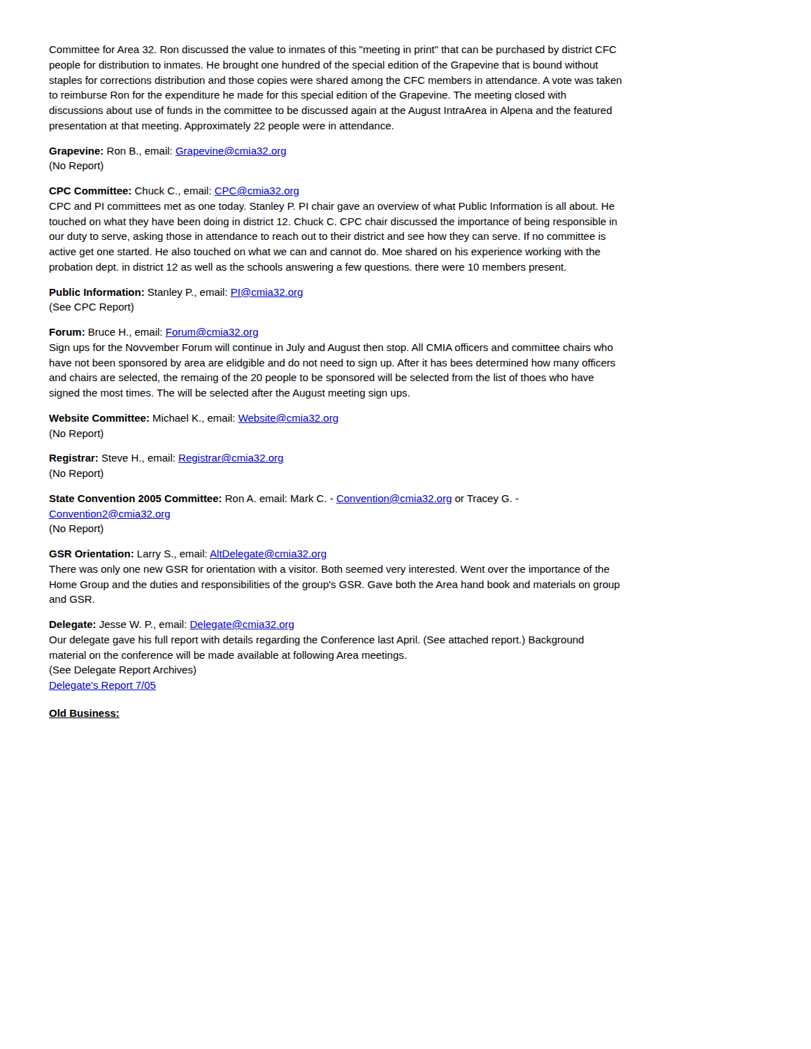Committee for Area 32. Ron discussed the value to inmates of this "meeting in print" that can be purchased by district CFC people for distribution to inmates. He brought one hundred of the special edition of the Grapevine that is bound without staples for corrections distribution and those copies were shared among the CFC members in attendance. A vote was taken to reimburse Ron for the expenditure he made for this special edition of the Grapevine. The meeting closed with discussions about use of funds in the committee to be discussed again at the August IntraArea in Alpena and the featured presentation at that meeting. Approximately 22 people were in attendance.
Grapevine: Ron B., email: Grapevine@cmia32.org
(No Report)
CPC Committee: Chuck C., email: CPC@cmia32.org
CPC and PI committees met as one today. Stanley P. PI chair gave an overview of what Public Information is all about. He touched on what they have been doing in district 12. Chuck C. CPC chair discussed the importance of being responsible in our duty to serve, asking those in attendance to reach out to their district and see how they can serve. If no committee is active get one started. He also touched on what we can and cannot do. Moe shared on his experience working with the probation dept. in district 12 as well as the schools answering a few questions. there were 10 members present.
Public Information: Stanley P., email: PI@cmia32.org
(See CPC Report)
Forum: Bruce H., email: Forum@cmia32.org
Sign ups for the Novvember Forum will continue in July and August then stop. All CMIA officers and committee chairs who have not been sponsored by area are elidgible and do not need to sign up. After it has bees determined how many officers and chairs are selected, the remaing of the 20 people to be sponsored will be selected from the list of thoes who have signed the most times. The will be selected after the August meeting sign ups.
Website Committee: Michael K., email: Website@cmia32.org
(No Report)
Registrar: Steve H., email: Registrar@cmia32.org
(No Report)
State Convention 2005 Committee: Ron A. email: Mark C. - Convention@cmia32.org or Tracey G. - Convention2@cmia32.org
(No Report)
GSR Orientation: Larry S., email: AltDelegate@cmia32.org
There was only one new GSR for orientation with a visitor. Both seemed very interested. Went over the importance of the Home Group and the duties and responsibilities of the group's GSR. Gave both the Area hand book and materials on group and GSR.
Delegate: Jesse W. P., email: Delegate@cmia32.org
Our delegate gave his full report with details regarding the Conference last April. (See attached report.) Background material on the conference will be made available at following Area meetings.
(See Delegate Report Archives)
Delegate's Report 7/05
Old Business: